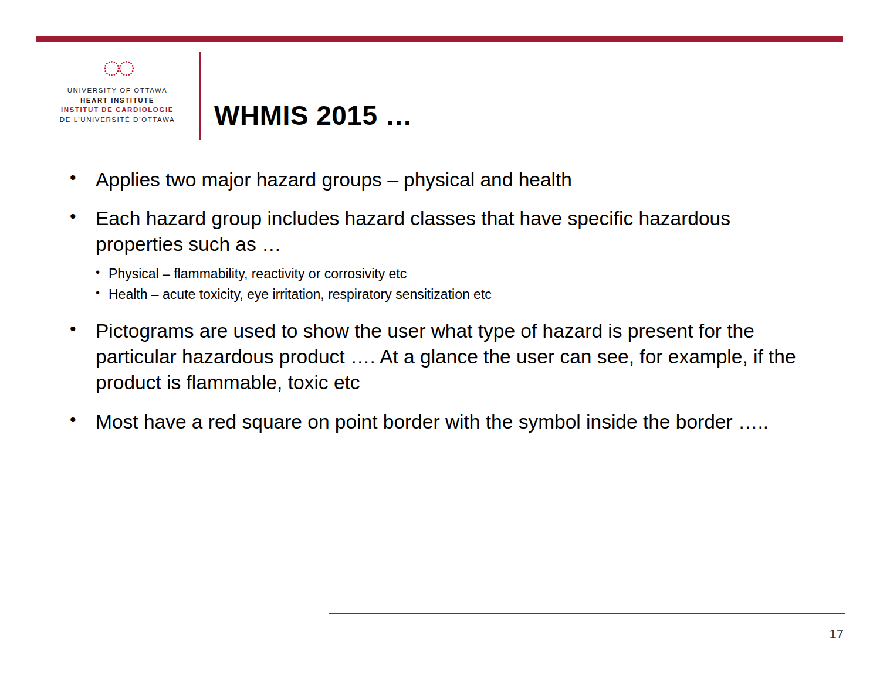◌◌
UNIVERSITY OF OTTAWA
HEART INSTITUTE
INSTITUT DE CARDIOLOGIE
DE L’UNIVERSITÉ D’OTTAWA
WHMIS 2015 …
Applies two major hazard groups – physical and health
Each hazard group includes hazard classes that have specific hazardous properties such as …
Physical – flammability, reactivity or corrosivity etc
Health – acute toxicity, eye irritation, respiratory sensitization etc
Pictograms are used to show the user what type of hazard is present for the particular hazardous product …. At a glance the user can see, for example, if the product is flammable, toxic etc
Most have a red square on point border with the symbol inside the border …..
17